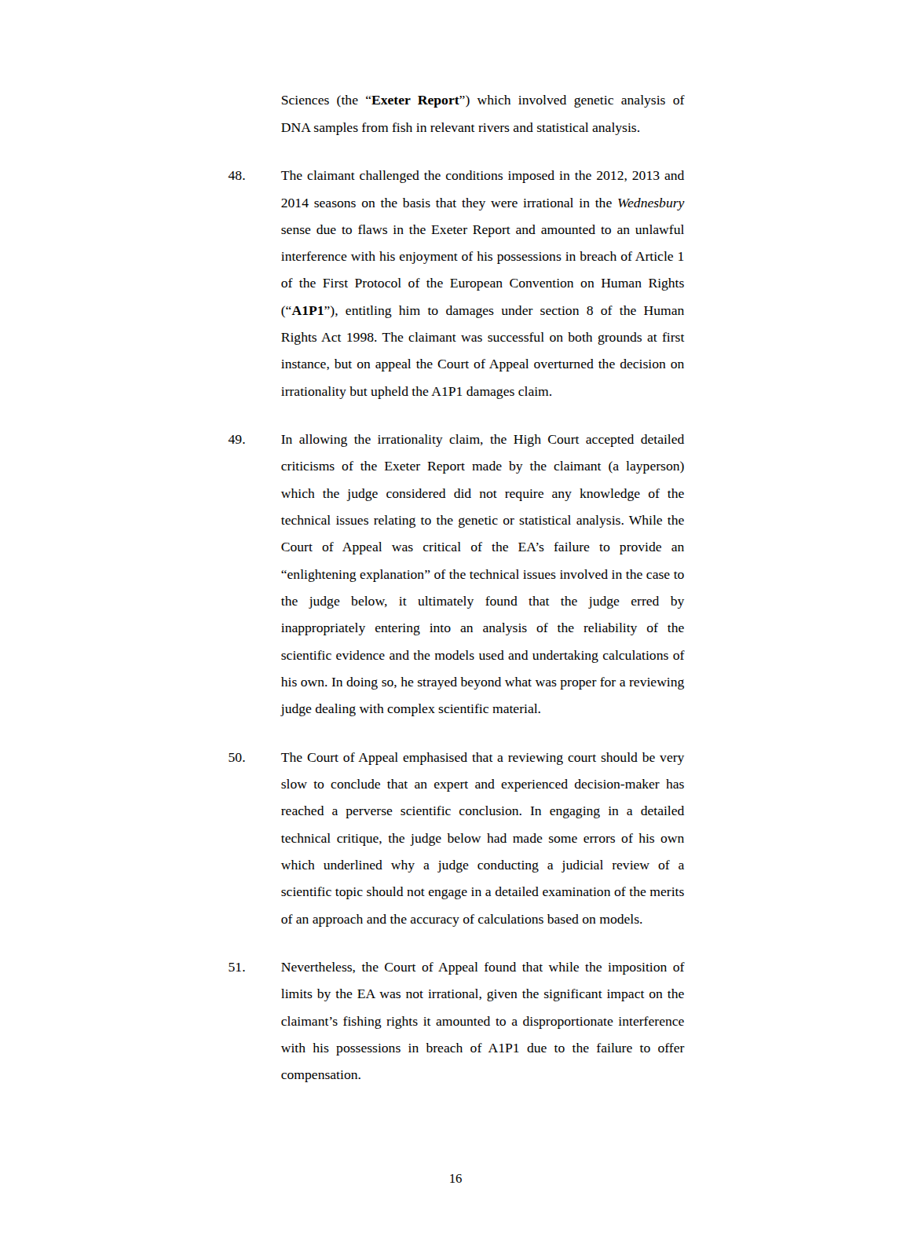Sciences (the “Exeter Report”) which involved genetic analysis of DNA samples from fish in relevant rivers and statistical analysis.
48.
The claimant challenged the conditions imposed in the 2012, 2013 and 2014 seasons on the basis that they were irrational in the Wednesbury sense due to flaws in the Exeter Report and amounted to an unlawful interference with his enjoyment of his possessions in breach of Article 1 of the First Protocol of the European Convention on Human Rights (“A1P1”), entitling him to damages under section 8 of the Human Rights Act 1998. The claimant was successful on both grounds at first instance, but on appeal the Court of Appeal overturned the decision on irrationality but upheld the A1P1 damages claim.
49.
In allowing the irrationality claim, the High Court accepted detailed criticisms of the Exeter Report made by the claimant (a layperson) which the judge considered did not require any knowledge of the technical issues relating to the genetic or statistical analysis. While the Court of Appeal was critical of the EA’s failure to provide an “enlightening explanation” of the technical issues involved in the case to the judge below, it ultimately found that the judge erred by inappropriately entering into an analysis of the reliability of the scientific evidence and the models used and undertaking calculations of his own. In doing so, he strayed beyond what was proper for a reviewing judge dealing with complex scientific material.
50.
The Court of Appeal emphasised that a reviewing court should be very slow to conclude that an expert and experienced decision-maker has reached a perverse scientific conclusion. In engaging in a detailed technical critique, the judge below had made some errors of his own which underlined why a judge conducting a judicial review of a scientific topic should not engage in a detailed examination of the merits of an approach and the accuracy of calculations based on models.
51.
Nevertheless, the Court of Appeal found that while the imposition of limits by the EA was not irrational, given the significant impact on the claimant’s fishing rights it amounted to a disproportionate interference with his possessions in breach of A1P1 due to the failure to offer compensation.
16